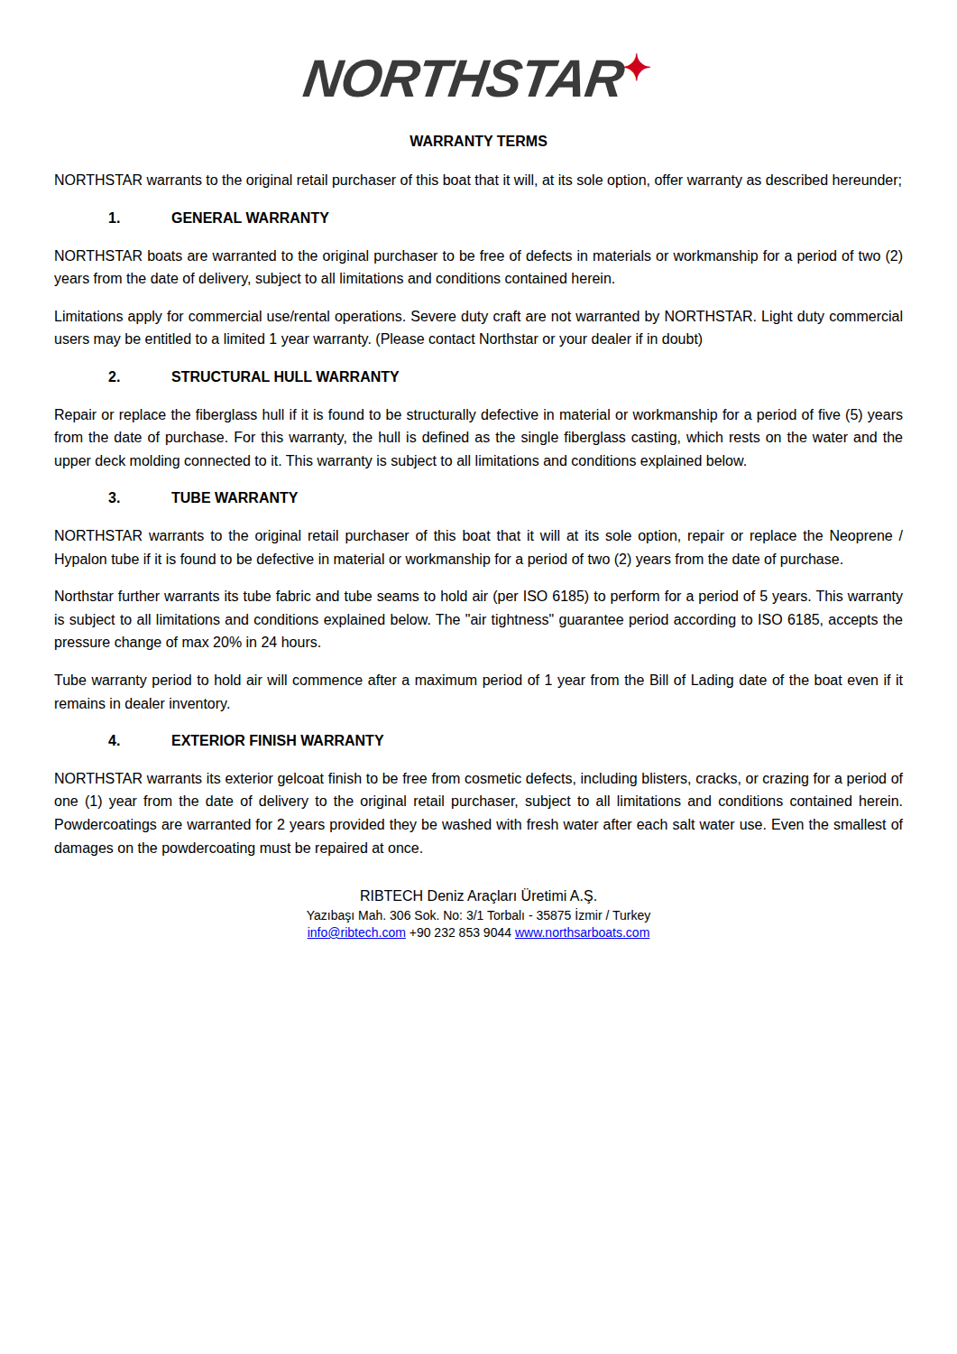NORTHSTAR✦
WARRANTY TERMS
NORTHSTAR warrants to the original retail purchaser of this boat that it will, at its sole option, offer warranty as described hereunder;
1. GENERAL WARRANTY
NORTHSTAR boats are warranted to the original purchaser to be free of defects in materials or workmanship for a period of two (2) years from the date of delivery, subject to all limitations and conditions contained herein.
Limitations apply for commercial use/rental operations. Severe duty craft are not warranted by NORTHSTAR. Light duty commercial users may be entitled to a limited 1 year warranty. (Please contact Northstar or your dealer if in doubt)
2. STRUCTURAL HULL WARRANTY
Repair or replace the fiberglass hull if it is found to be structurally defective in material or workmanship for a period of five (5) years from the date of purchase. For this warranty, the hull is defined as the single fiberglass casting, which rests on the water and the upper deck molding connected to it. This warranty is subject to all limitations and conditions explained below.
3. TUBE WARRANTY
NORTHSTAR warrants to the original retail purchaser of this boat that it will at its sole option, repair or replace the Neoprene / Hypalon tube if it is found to be defective in material or workmanship for a period of two (2) years from the date of purchase.
Northstar further warrants its tube fabric and tube seams to hold air (per ISO 6185) to perform for a period of 5 years. This warranty is subject to all limitations and conditions explained below. The "air tightness" guarantee period according to ISO 6185, accepts the pressure change of max 20% in 24 hours.
Tube warranty period to hold air will commence after a maximum period of 1 year from the Bill of Lading date of the boat even if it remains in dealer inventory.
4. EXTERIOR FINISH WARRANTY
NORTHSTAR warrants its exterior gelcoat finish to be free from cosmetic defects, including blisters, cracks, or crazing for a period of one (1) year from the date of delivery to the original retail purchaser, subject to all limitations and conditions contained herein. Powdercoatings are warranted for 2 years provided they be washed with fresh water after each salt water use. Even the smallest of damages on the powdercoating must be repaired at once.
RIBTECH Deniz Araçları Üretimi A.Ş.
Yazıbaşı Mah. 306 Sok. No: 3/1 Torbalı - 35875 İzmir / Turkey
info@ribtech.com +90 232 853 9044 www.northsarboats.com